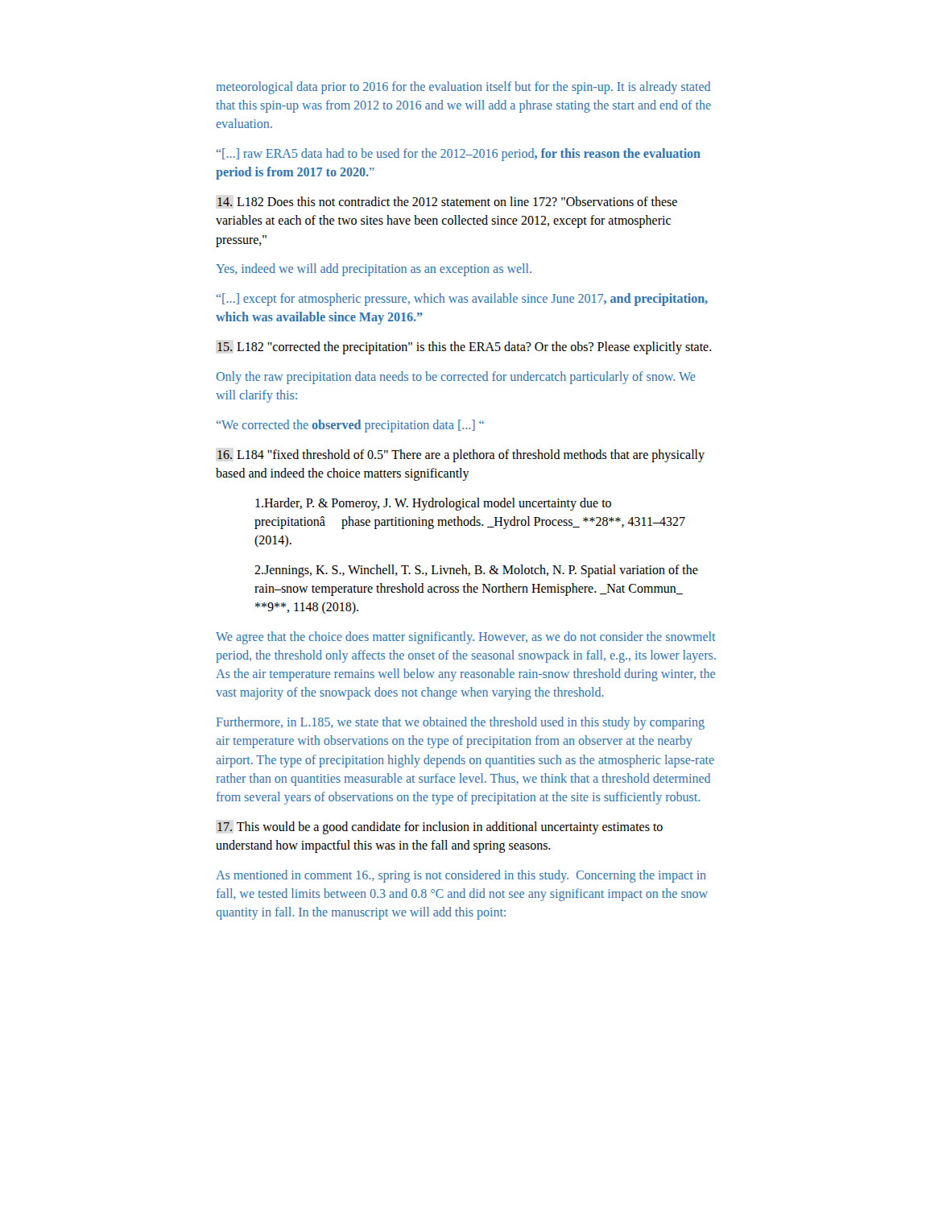meteorological data prior to 2016 for the evaluation itself but for the spin-up. It is already stated that this spin-up was from 2012 to 2016 and we will add a phrase stating the start and end of the evaluation.
“[...] raw ERA5 data had to be used for the 2012–2016 period, for this reason the evaluation period is from 2017 to 2020.”
14. L182 Does this not contradict the 2012 statement on line 172? "Observations of these variables at each of the two sites have been collected since 2012, except for atmospheric pressure,"
Yes, indeed we will add precipitation as an exception as well.
“[...] except for atmospheric pressure, which was available since June 2017, and precipitation, which was available since May 2016.”
15. L182 "corrected the precipitation" is this the ERA5 data? Or the obs? Please explicitly state.
Only the raw precipitation data needs to be corrected for undercatch particularly of snow. We will clarify this:
“We corrected the observed precipitation data [...] “
16. L184 "fixed threshold of 0.5" There are a plethora of threshold methods that are physically based and indeed the choice matters significantly
1.Harder, P. & Pomeroy, J. W. Hydrological model uncertainty due to precipitationâ phase partitioning methods. _Hydrol Process_ **28**, 4311–4327 (2014).
2.Jennings, K. S., Winchell, T. S., Livneh, B. & Molotch, N. P. Spatial variation of the rain–snow temperature threshold across the Northern Hemisphere. _Nat Commun_ **9**, 1148 (2018).
We agree that the choice does matter significantly. However, as we do not consider the snowmelt period, the threshold only affects the onset of the seasonal snowpack in fall, e.g., its lower layers. As the air temperature remains well below any reasonable rain-snow threshold during winter, the vast majority of the snowpack does not change when varying the threshold.
Furthermore, in L.185, we state that we obtained the threshold used in this study by comparing air temperature with observations on the type of precipitation from an observer at the nearby airport. The type of precipitation highly depends on quantities such as the atmospheric lapse-rate rather than on quantities measurable at surface level. Thus, we think that a threshold determined from several years of observations on the type of precipitation at the site is sufficiently robust.
17. This would be a good candidate for inclusion in additional uncertainty estimates to understand how impactful this was in the fall and spring seasons.
As mentioned in comment 16., spring is not considered in this study. Concerning the impact in fall, we tested limits between 0.3 and 0.8 °C and did not see any significant impact on the snow quantity in fall. In the manuscript we will add this point: